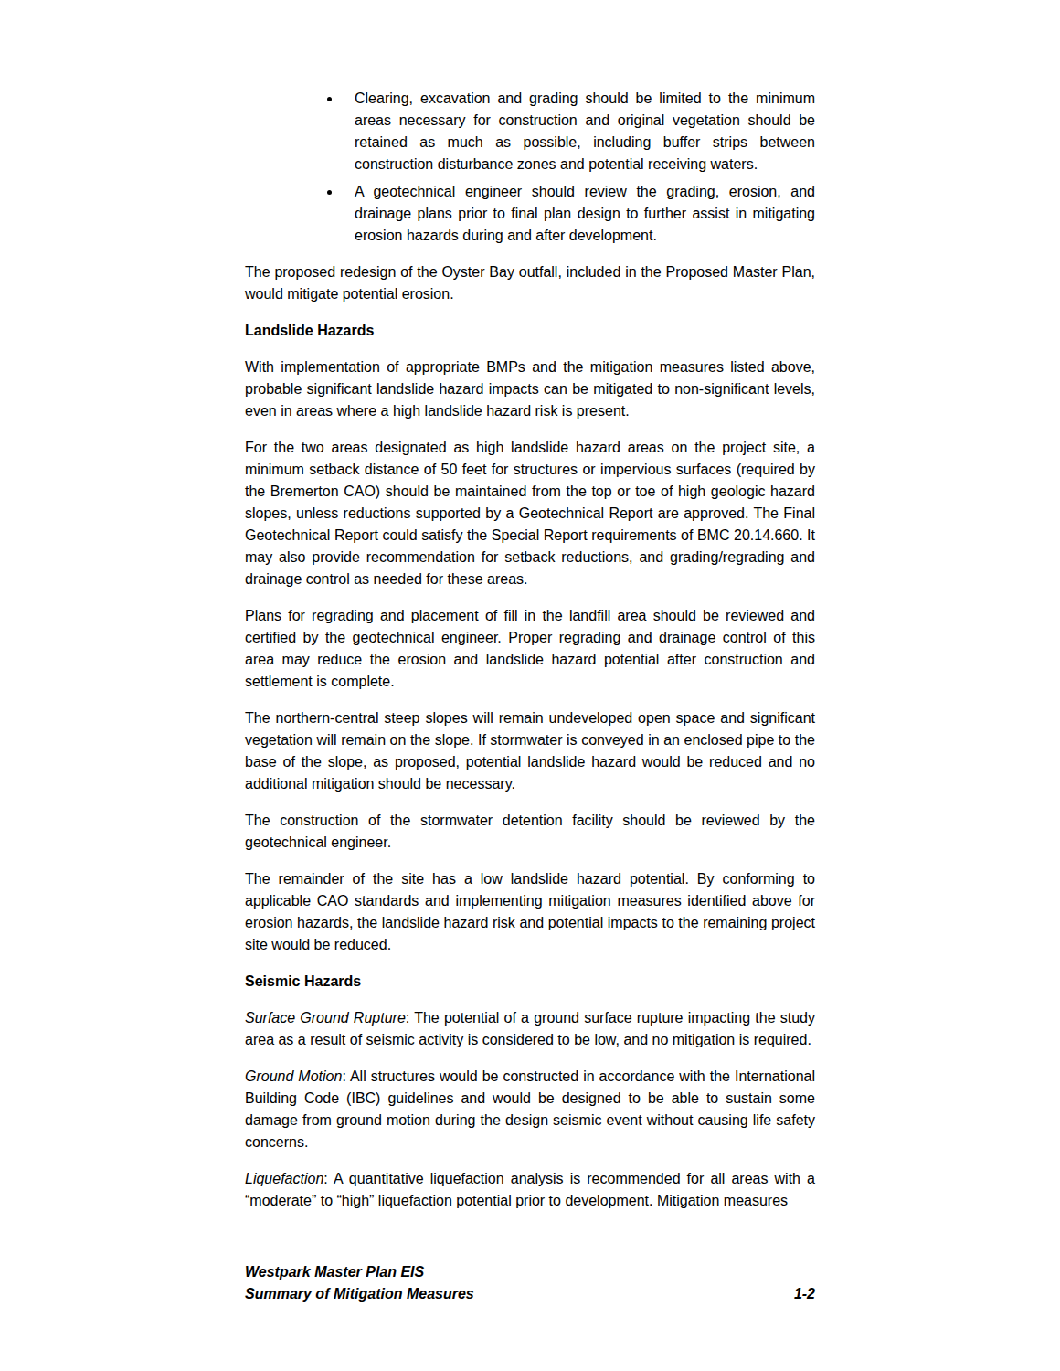Clearing, excavation and grading should be limited to the minimum areas necessary for construction and original vegetation should be retained as much as possible, including buffer strips between construction disturbance zones and potential receiving waters.
A geotechnical engineer should review the grading, erosion, and drainage plans prior to final plan design to further assist in mitigating erosion hazards during and after development.
The proposed redesign of the Oyster Bay outfall, included in the Proposed Master Plan, would mitigate potential erosion.
Landslide Hazards
With implementation of appropriate BMPs and the mitigation measures listed above, probable significant landslide hazard impacts can be mitigated to non-significant levels, even in areas where a high landslide hazard risk is present.
For the two areas designated as high landslide hazard areas on the project site, a minimum setback distance of 50 feet for structures or impervious surfaces (required by the Bremerton CAO) should be maintained from the top or toe of high geologic hazard slopes, unless reductions supported by a Geotechnical Report are approved. The Final Geotechnical Report could satisfy the Special Report requirements of BMC 20.14.660. It may also provide recommendation for setback reductions, and grading/regrading and drainage control as needed for these areas.
Plans for regrading and placement of fill in the landfill area should be reviewed and certified by the geotechnical engineer. Proper regrading and drainage control of this area may reduce the erosion and landslide hazard potential after construction and settlement is complete.
The northern-central steep slopes will remain undeveloped open space and significant vegetation will remain on the slope. If stormwater is conveyed in an enclosed pipe to the base of the slope, as proposed, potential landslide hazard would be reduced and no additional mitigation should be necessary.
The construction of the stormwater detention facility should be reviewed by the geotechnical engineer.
The remainder of the site has a low landslide hazard potential. By conforming to applicable CAO standards and implementing mitigation measures identified above for erosion hazards, the landslide hazard risk and potential impacts to the remaining project site would be reduced.
Seismic Hazards
Surface Ground Rupture: The potential of a ground surface rupture impacting the study area as a result of seismic activity is considered to be low, and no mitigation is required.
Ground Motion: All structures would be constructed in accordance with the International Building Code (IBC) guidelines and would be designed to be able to sustain some damage from ground motion during the design seismic event without causing life safety concerns.
Liquefaction: A quantitative liquefaction analysis is recommended for all areas with a “moderate” to “high” liquefaction potential prior to development. Mitigation measures
Westpark Master Plan EIS
Summary of Mitigation Measures
1-2